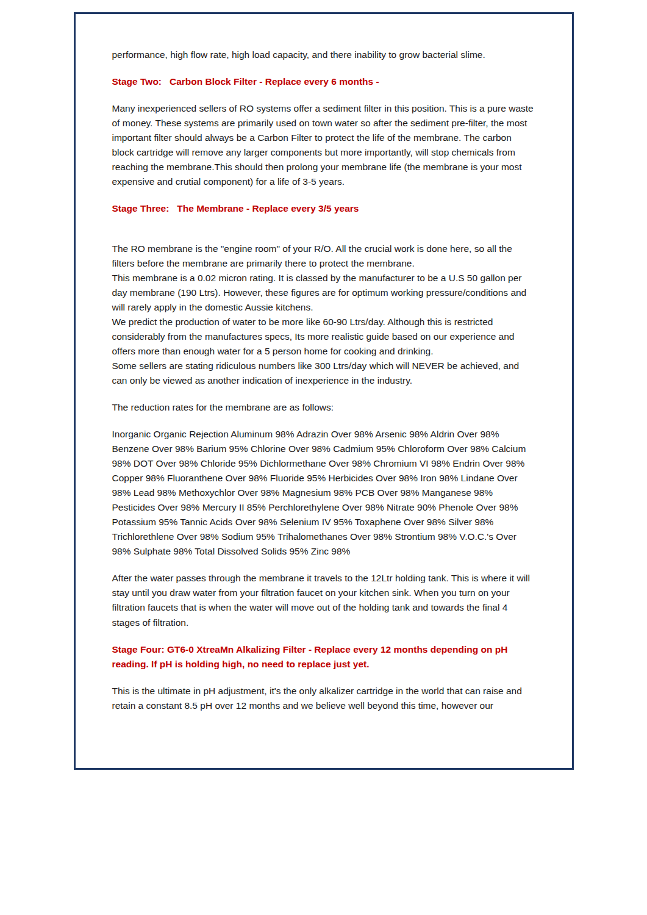performance, high flow rate, high load capacity, and there inability to grow bacterial slime.
Stage Two: Carbon Block Filter - Replace every 6 months -
Many inexperienced sellers of RO systems offer a sediment filter in this position. This is a pure waste of money. These systems are primarily used on town water so after the sediment pre-filter, the most important filter should always be a Carbon Filter to protect the life of the membrane. The carbon block cartridge will remove any larger components but more importantly, will stop chemicals from reaching the membrane.This should then prolong your membrane life (the membrane is your most expensive and crutial component) for a life of 3-5 years.
Stage Three: The Membrane - Replace every 3/5 years
The RO membrane is the "engine room" of your R/O. All the crucial work is done here, so all the filters before the membrane are primarily there to protect the membrane.
This membrane is a 0.02 micron rating. It is classed by the manufacturer to be a U.S 50 gallon per day membrane (190 Ltrs). However, these figures are for optimum working pressure/conditions and will rarely apply in the domestic Aussie kitchens.
We predict the production of water to be more like 60-90 Ltrs/day. Although this is restricted considerably from the manufactures specs, Its more realistic guide based on our experience and offers more than enough water for a 5 person home for cooking and drinking.
Some sellers are stating ridiculous numbers like 300 Ltrs/day which will NEVER be achieved, and can only be viewed as another indication of inexperience in the industry.
The reduction rates for the membrane are as follows:
Inorganic Organic Rejection Aluminum 98% Adrazin Over 98% Arsenic 98% Aldrin Over 98% Benzene Over 98% Barium 95% Chlorine Over 98% Cadmium 95% Chloroform Over 98% Calcium 98% DOT Over 98% Chloride 95% Dichlormethane Over 98% Chromium VI 98% Endrin Over 98% Copper 98% Fluoranthene Over 98% Fluoride 95% Herbicides Over 98% Iron 98% Lindane Over 98% Lead 98% Methoxychlor Over 98% Magnesium 98% PCB Over 98% Manganese 98% Pesticides Over 98% Mercury II 85% Perchlorethylene Over 98% Nitrate 90% Phenole Over 98% Potassium 95% Tannic Acids Over 98% Selenium IV 95% Toxaphene Over 98% Silver 98% Trichlorethlene Over 98% Sodium 95% Trihalomethanes Over 98% Strontium 98% V.O.C.'s Over 98% Sulphate 98% Total Dissolved Solids 95% Zinc 98%
After the water passes through the membrane it travels to the 12Ltr holding tank. This is where it will stay until you draw water from your filtration faucet on your kitchen sink. When you turn on your filtration faucets that is when the water will move out of the holding tank and towards the final 4 stages of filtration.
Stage Four: GT6-0 XtreaMn Alkalizing Filter - Replace every 12 months depending on pH reading. If pH is holding high, no need to replace just yet.
This is the ultimate in pH adjustment, it's the only alkalizer cartridge in the world that can raise and retain a constant 8.5 pH over 12 months and we believe well beyond this time, however our